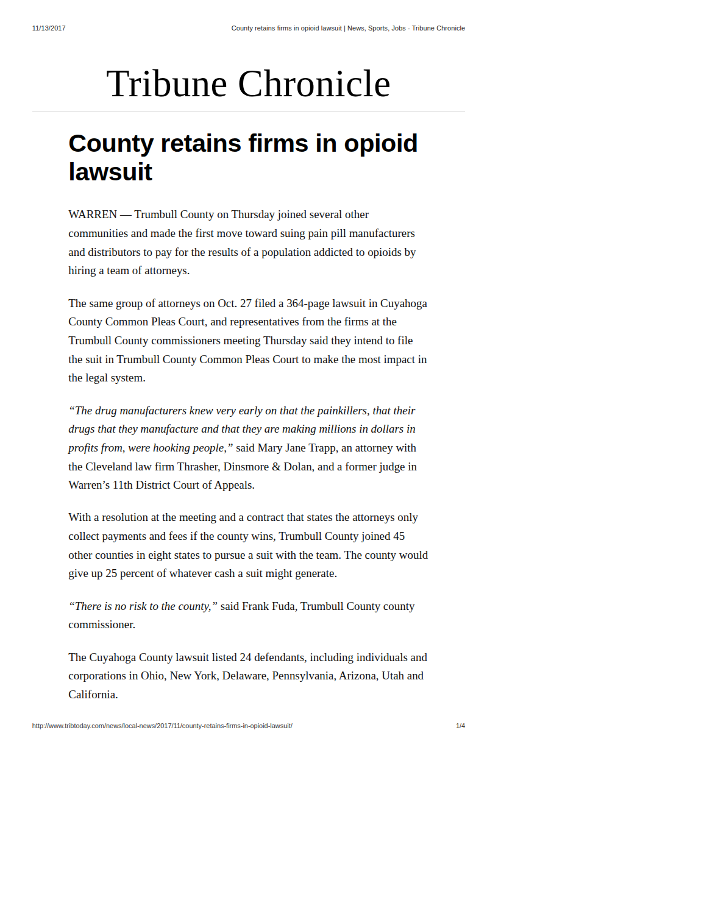11/13/2017 County retains firms in opioid lawsuit | News, Sports, Jobs - Tribune Chronicle
Tribune Chronicle
County retains firms in opioid lawsuit
WARREN — Trumbull County on Thursday joined several other communities and made the first move toward suing pain pill manufacturers and distributors to pay for the results of a population addicted to opioids by hiring a team of attorneys.
The same group of attorneys on Oct. 27 filed a 364-page lawsuit in Cuyahoga County Common Pleas Court, and representatives from the firms at the Trumbull County commissioners meeting Thursday said they intend to file the suit in Trumbull County Common Pleas Court to make the most impact in the legal system.
“The drug manufacturers knew very early on that the painkillers, that their drugs that they manufacture and that they are making millions in dollars in profits from, were hooking people,” said Mary Jane Trapp, an attorney with the Cleveland law firm Thrasher, Dinsmore & Dolan, and a former judge in Warren’s 11th District Court of Appeals.
With a resolution at the meeting and a contract that states the attorneys only collect payments and fees if the county wins, Trumbull County joined 45 other counties in eight states to pursue a suit with the team. The county would give up 25 percent of whatever cash a suit might generate.
“There is no risk to the county,” said Frank Fuda, Trumbull County county commissioner.
The Cuyahoga County lawsuit listed 24 defendants, including individuals and corporations in Ohio, New York, Delaware, Pennsylvania, Arizona, Utah and California.
http://www.tribtoday.com/news/local-news/2017/11/county-retains-firms-in-opioid-lawsuit/ 1/4